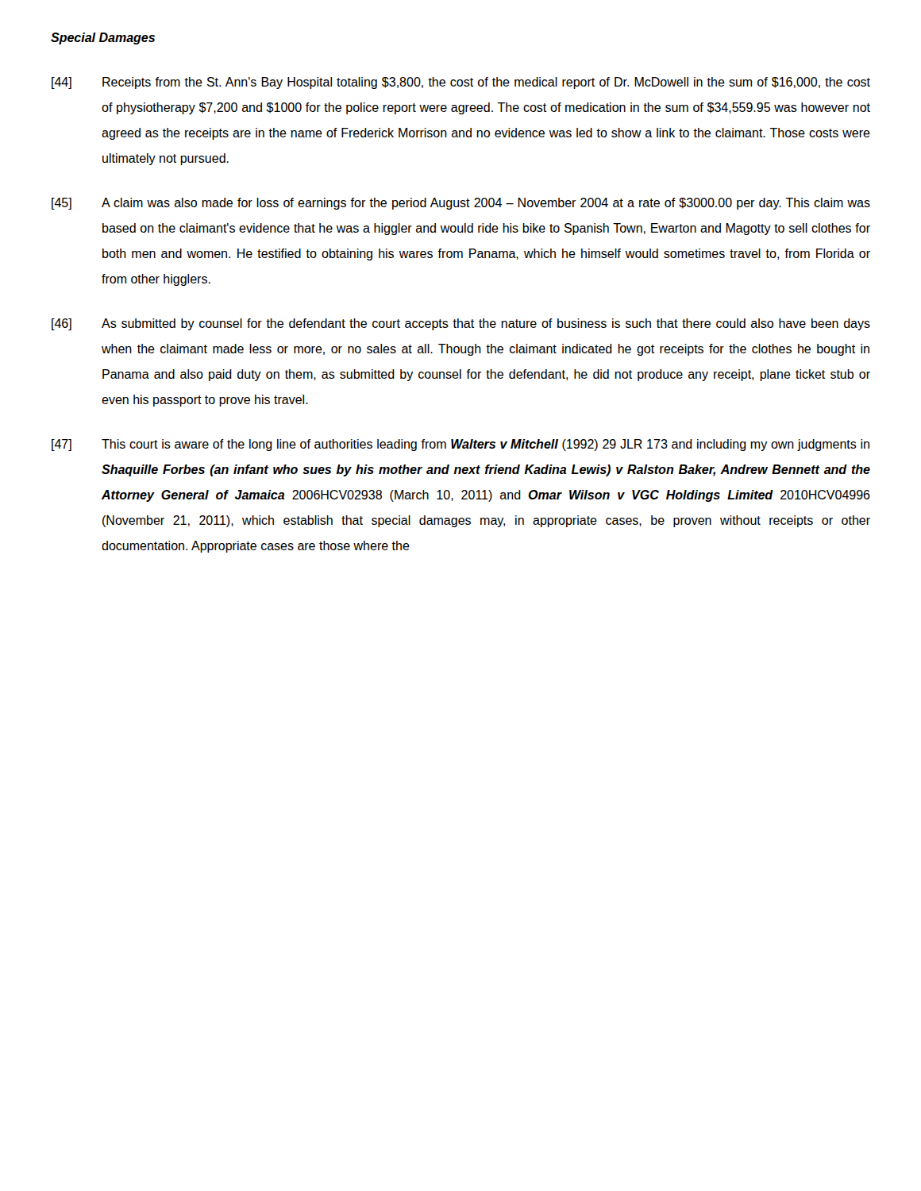Special Damages
[44]
Receipts from the St. Ann's Bay Hospital totaling $3,800, the cost of the medical report of Dr. McDowell in the sum of $16,000, the cost of physiotherapy $7,200 and $1000 for the police report were agreed. The cost of medication in the sum of $34,559.95 was however not agreed as the receipts are in the name of Frederick Morrison and no evidence was led to show a link to the claimant. Those costs were ultimately not pursued.
[45]
A claim was also made for loss of earnings for the period August 2004 – November 2004 at a rate of $3000.00 per day. This claim was based on the claimant's evidence that he was a higgler and would ride his bike to Spanish Town, Ewarton and Magotty to sell clothes for both men and women. He testified to obtaining his wares from Panama, which he himself would sometimes travel to, from Florida or from other higglers.
[46]
As submitted by counsel for the defendant the court accepts that the nature of business is such that there could also have been days when the claimant made less or more, or no sales at all. Though the claimant indicated he got receipts for the clothes he bought in Panama and also paid duty on them, as submitted by counsel for the defendant, he did not produce any receipt, plane ticket stub or even his passport to prove his travel.
[47]
This court is aware of the long line of authorities leading from Walters v Mitchell (1992) 29 JLR 173 and including my own judgments in Shaquille Forbes (an infant who sues by his mother and next friend Kadina Lewis) v Ralston Baker, Andrew Bennett and the Attorney General of Jamaica 2006HCV02938 (March 10, 2011) and Omar Wilson v VGC Holdings Limited 2010HCV04996 (November 21, 2011), which establish that special damages may, in appropriate cases, be proven without receipts or other documentation. Appropriate cases are those where the